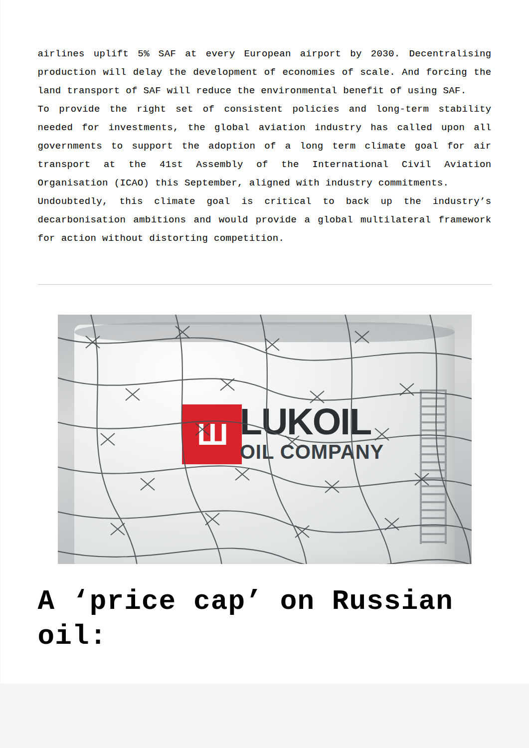airlines uplift 5% SAF at every European airport by 2030. Decentralising production will delay the development of economies of scale. And forcing the land transport of SAF will reduce the environmental benefit of using SAF.
To provide the right set of consistent policies and long-term stability needed for investments, the global aviation industry has called upon all governments to support the adoption of a long term climate goal for air transport at the 41st Assembly of the International Civil Aviation Organisation (ICAO) this September, aligned with industry commitments.
Undoubtedly, this climate goal is critical to back up the industry’s decarbonisation ambitions and would provide a global multilateral framework for action without distorting competition.
Ш
LUKOILOIL COMPANY
A ‘price cap’ on Russian oil: